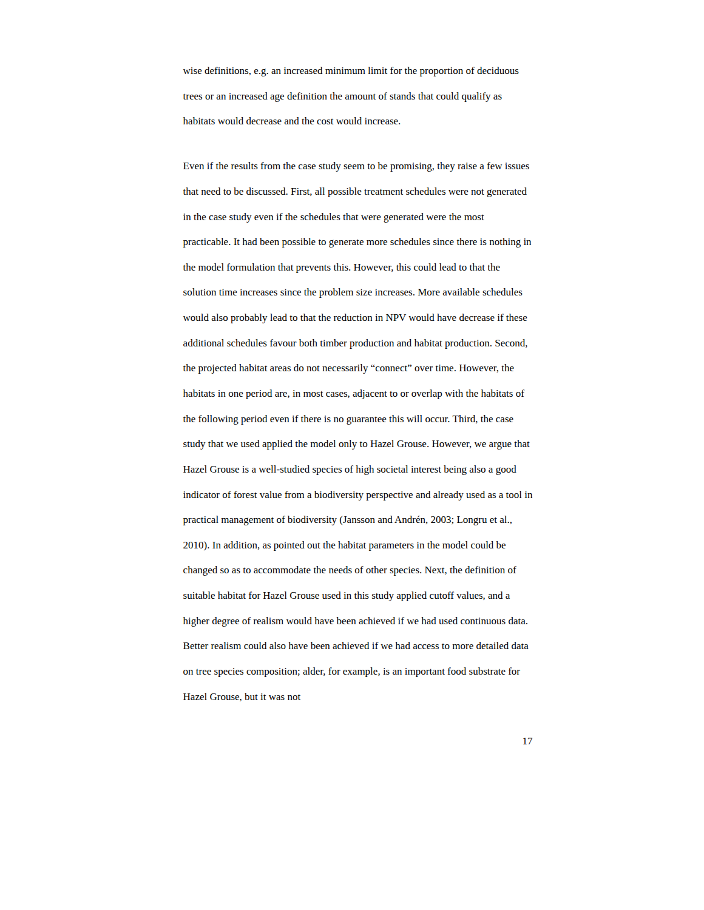wise definitions, e.g. an increased minimum limit for the proportion of deciduous trees or an increased age definition the amount of stands that could qualify as habitats would decrease and the cost would increase.
Even if the results from the case study seem to be promising, they raise a few issues that need to be discussed. First, all possible treatment schedules were not generated in the case study even if the schedules that were generated were the most practicable. It had been possible to generate more schedules since there is nothing in the model formulation that prevents this. However, this could lead to that the solution time increases since the problem size increases. More available schedules would also probably lead to that the reduction in NPV would have decrease if these additional schedules favour both timber production and habitat production. Second, the projected habitat areas do not necessarily “connect” over time. However, the habitats in one period are, in most cases, adjacent to or overlap with the habitats of the following period even if there is no guarantee this will occur. Third, the case study that we used applied the model only to Hazel Grouse. However, we argue that Hazel Grouse is a well-studied species of high societal interest being also a good indicator of forest value from a biodiversity perspective and already used as a tool in practical management of biodiversity (Jansson and Andrén, 2003; Longru et al., 2010). In addition, as pointed out the habitat parameters in the model could be changed so as to accommodate the needs of other species. Next, the definition of suitable habitat for Hazel Grouse used in this study applied cutoff values, and a higher degree of realism would have been achieved if we had used continuous data. Better realism could also have been achieved if we had access to more detailed data on tree species composition; alder, for example, is an important food substrate for Hazel Grouse, but it was not
17